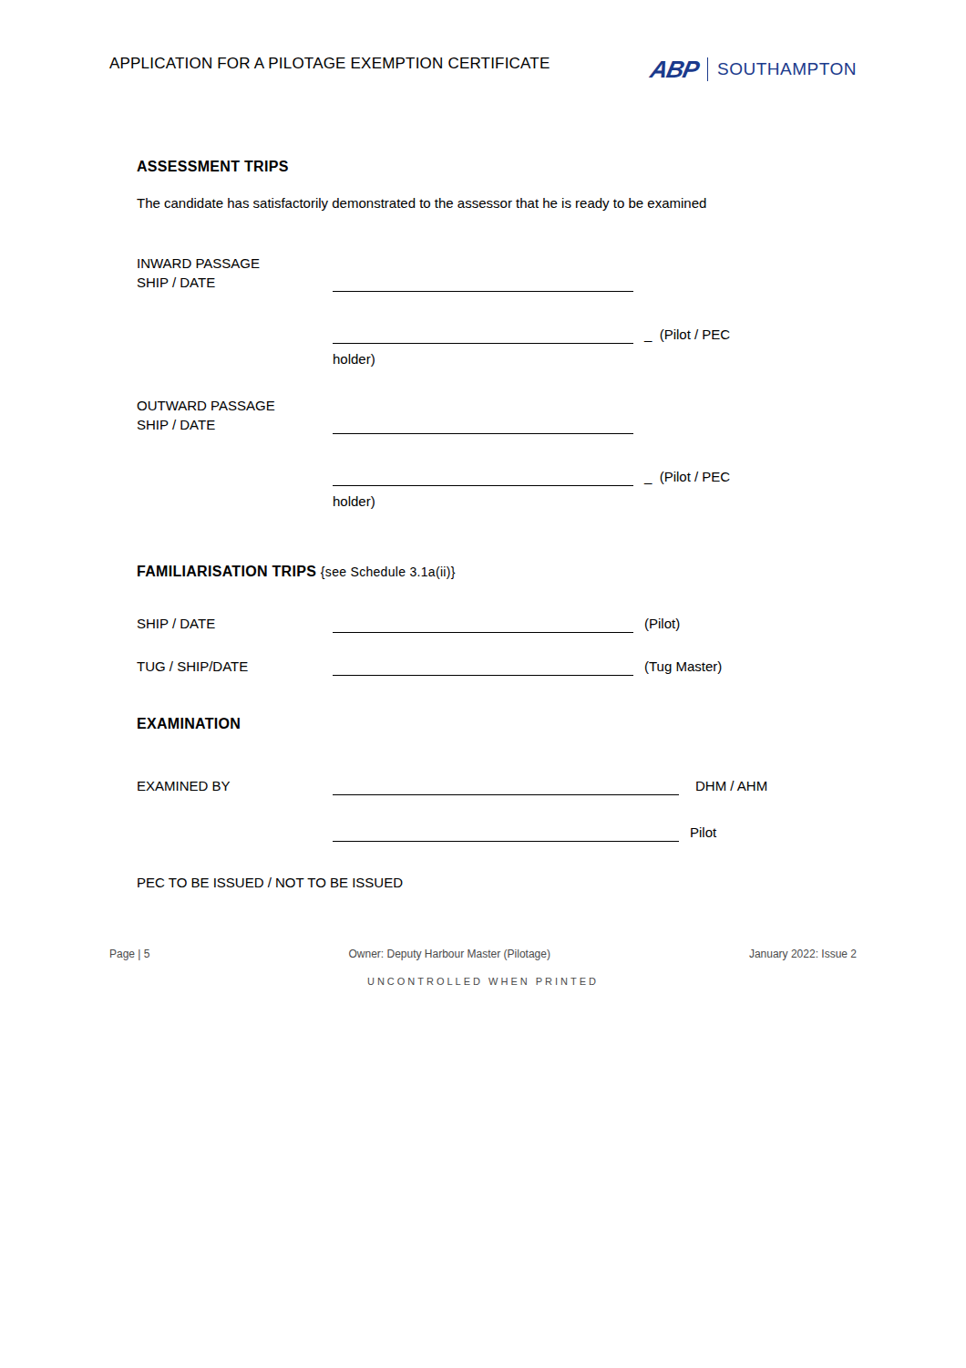ABP SOUTHAMPTON
APPLICATION FOR A PILOTAGE EXEMPTION CERTIFICATE
ASSESSMENT TRIPS
The candidate has satisfactorily demonstrated to the assessor that he is ready to be examined
INWARD PASSAGE SHIP / DATE
_ (Pilot / PEC
holder)
OUTWARD PASSAGE SHIP / DATE
_ (Pilot / PEC
holder)
FAMILIARISATION TRIPS {see Schedule 3.1a(ii)}
SHIP / DATE
(Pilot)
TUG / SHIP/DATE
(Tug Master)
EXAMINATION
EXAMINED BY
DHM / AHM
Pilot
PEC TO BE ISSUED / NOT TO BE ISSUED
Page | 5
Owner: Deputy Harbour Master (Pilotage)
January 2022: Issue 2
UNCONTROLLED WHEN PRINTED